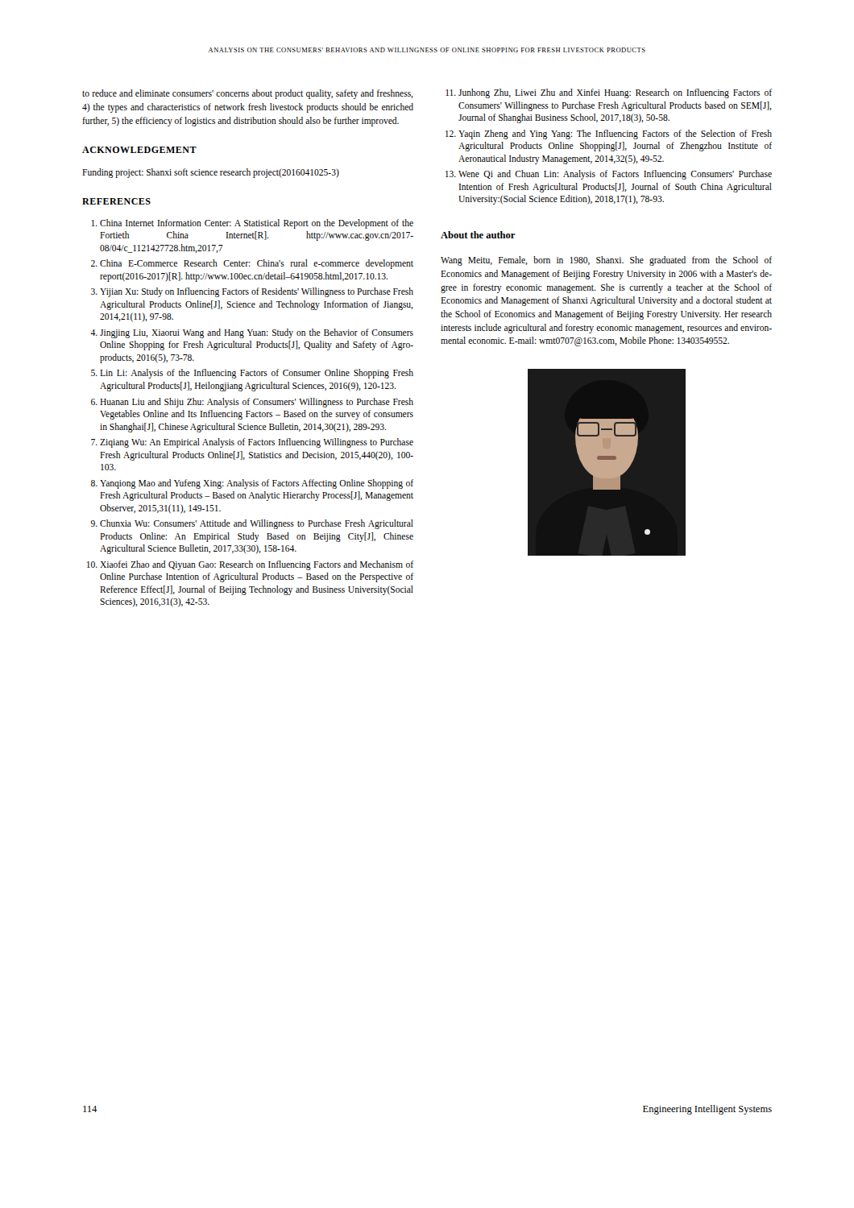Analysis on the Consumers' Behaviors and Willingness of Online Shopping for Fresh Livestock Products
to reduce and eliminate consumers' concerns about product quality, safety and freshness, 4) the types and characteristics of network fresh livestock products should be enriched further, 5) the efficiency of logistics and distribution should also be further improved.
Acknowledgement
Funding project: Shanxi soft science research project(2016041025-3)
References
China Internet Information Center: A Statistical Report on the Development of the Fortieth China Internet[R]. http://www.cac.gov.cn/2017-08/04/c_1121427728.htm,2017,7
China E-Commerce Research Center: China's rural e-commerce development report(2016-2017)[R]. http://www.100ec.cn/detail–6419058.html,2017.10.13.
Yijian Xu: Study on Influencing Factors of Residents' Willingness to Purchase Fresh Agricultural Products Online[J], Science and Technology Information of Jiangsu, 2014,21(11), 97-98.
Jingjing Liu, Xiaorui Wang and Hang Yuan: Study on the Behavior of Consumers Online Shopping for Fresh Agricultural Products[J], Quality and Safety of Agro-products, 2016(5), 73-78.
Lin Li: Analysis of the Influencing Factors of Consumer Online Shopping Fresh Agricultural Products[J], Heilongjiang Agricultural Sciences, 2016(9), 120-123.
Huanan Liu and Shiju Zhu: Analysis of Consumers' Willingness to Purchase Fresh Vegetables Online and Its Influencing Factors – Based on the survey of consumers in Shanghai[J], Chinese Agricultural Science Bulletin, 2014,30(21), 289-293.
Ziqiang Wu: An Empirical Analysis of Factors Influencing Willingness to Purchase Fresh Agricultural Products Online[J], Statistics and Decision, 2015,440(20), 100-103.
Yanqiong Mao and Yufeng Xing: Analysis of Factors Affecting Online Shopping of Fresh Agricultural Products – Based on Analytic Hierarchy Process[J], Management Observer, 2015,31(11), 149-151.
Chunxia Wu: Consumers' Attitude and Willingness to Purchase Fresh Agricultural Products Online: An Empirical Study Based on Beijing City[J], Chinese Agricultural Science Bulletin, 2017,33(30), 158-164.
Xiaofei Zhao and Qiyuan Gao: Research on Influencing Factors and Mechanism of Online Purchase Intention of Agricultural Products – Based on the Perspective of Reference Effect[J], Journal of Beijing Technology and Business University(Social Sciences), 2016,31(3), 42-53.
Junhong Zhu, Liwei Zhu and Xinfei Huang: Research on Influencing Factors of Consumers' Willingness to Purchase Fresh Agricultural Products based on SEM[J], Journal of Shanghai Business School, 2017,18(3), 50-58.
Yaqin Zheng and Ying Yang: The Influencing Factors of the Selection of Fresh Agricultural Products Online Shopping[J], Journal of Zhengzhou Institute of Aeronautical Industry Management, 2014,32(5), 49-52.
Wene Qi and Chuan Lin: Analysis of Factors Influencing Consumers' Purchase Intention of Fresh Agricultural Products[J], Journal of South China Agricultural University:(Social Science Edition), 2018,17(1), 78-93.
About the author
Wang Meitu, Female, born in 1980, Shanxi. She graduated from the School of Economics and Management of Beijing Forestry University in 2006 with a Master's degree in forestry economic management. She is currently a teacher at the School of Economics and Management of Shanxi Agricultural University and a doctoral student at the School of Economics and Management of Beijing Forestry University. Her research interests include agricultural and forestry economic management, resources and environmental economic. E-mail: wmt0707@163.com, Mobile Phone: 13403549552.
114
Engineering Intelligent Systems